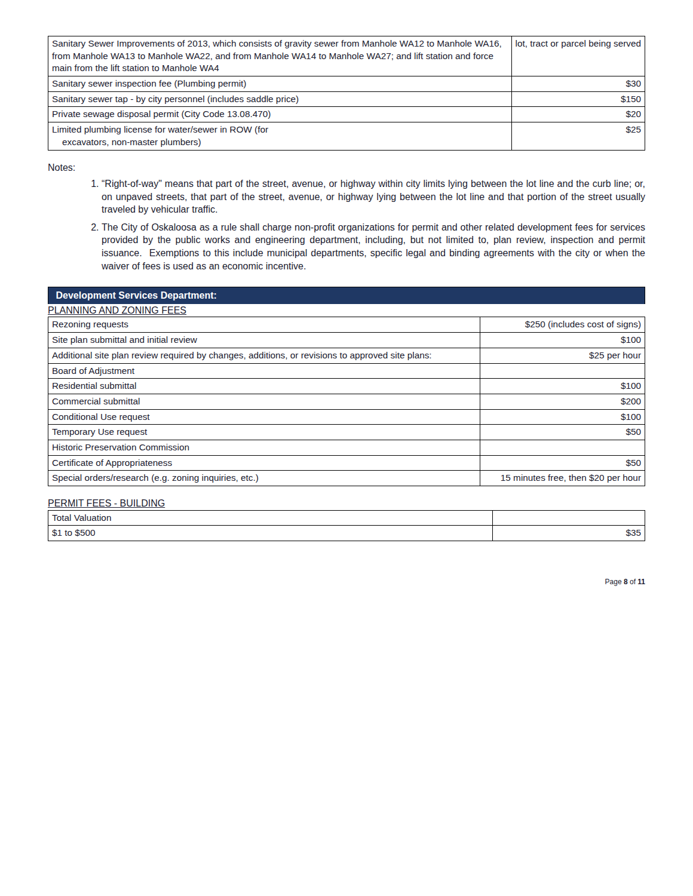| Sanitary Sewer Improvements of 2013, which consists of gravity sewer from Manhole WA12 to Manhole WA16, from Manhole WA13 to Manhole WA22, and from Manhole WA14 to Manhole WA27; and lift station and force main from the lift station to Manhole WA4 | lot, tract or parcel being served |
| Sanitary sewer inspection fee (Plumbing permit) | $30 |
| Sanitary sewer tap - by city personnel (includes saddle price) | $150 |
| Private sewage disposal permit (City Code 13.08.470) | $20 |
| Limited plumbing license for water/sewer in ROW (for excavators, non-master plumbers) | $25 |
Notes:
“Right-of-way" means that part of the street, avenue, or highway within city limits lying between the lot line and the curb line; or, on unpaved streets, that part of the street, avenue, or highway lying between the lot line and that portion of the street usually traveled by vehicular traffic.
The City of Oskaloosa as a rule shall charge non-profit organizations for permit and other related development fees for services provided by the public works and engineering department, including, but not limited to, plan review, inspection and permit issuance. Exemptions to this include municipal departments, specific legal and binding agreements with the city or when the waiver of fees is used as an economic incentive.
Development Services Department:
PLANNING AND ZONING FEES
| Rezoning requests | $250 (includes cost of signs) |
| Site plan submittal and initial review | $100 |
| Additional site plan review required by changes, additions, or revisions to approved site plans: | $25 per hour |
| Board of Adjustment | |
| Residential submittal | $100 |
| Commercial submittal | $200 |
| Conditional Use request | $100 |
| Temporary Use request | $50 |
| Historic Preservation Commission | |
| Certificate of Appropriateness | $50 |
| Special orders/research (e.g. zoning inquiries, etc.) | 15 minutes free, then $20 per hour |
PERMIT FEES - BUILDING
| Total Valuation | |
| $1 to $500 | $35 |
Page 8 of 11